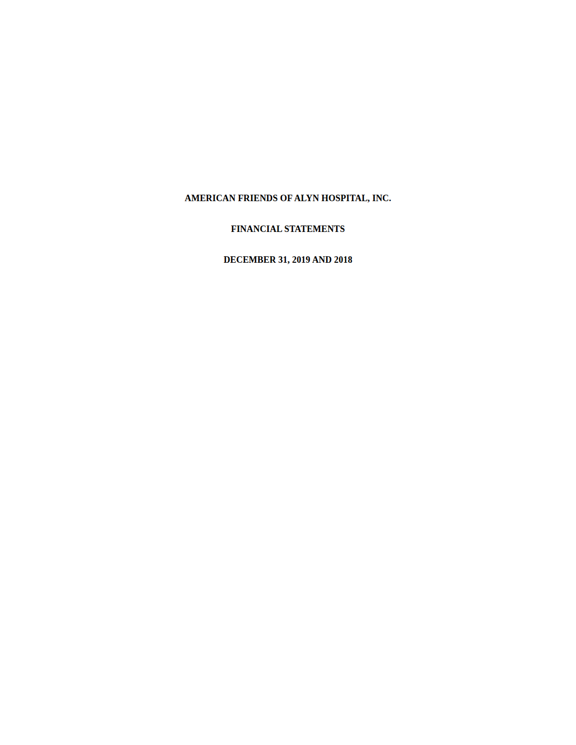AMERICAN FRIENDS OF ALYN HOSPITAL, INC.
FINANCIAL STATEMENTS
DECEMBER 31, 2019 AND 2018